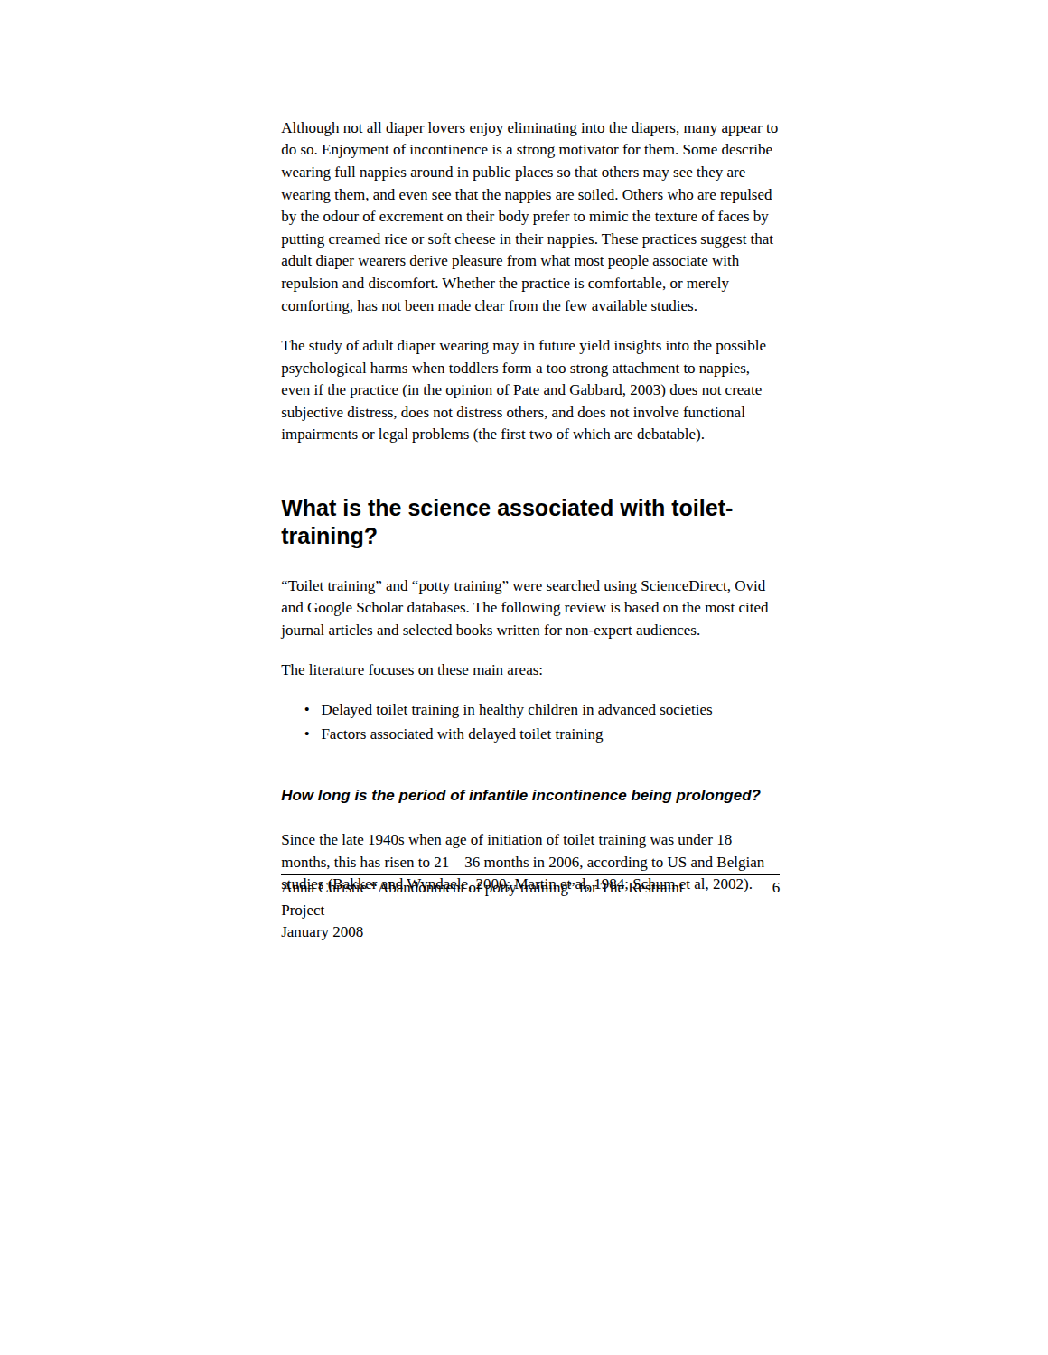Although not all diaper lovers enjoy eliminating into the diapers, many appear to do so. Enjoyment of incontinence is a strong motivator for them. Some describe wearing full nappies around in public places so that others may see they are wearing them, and even see that the nappies are soiled. Others who are repulsed by the odour of excrement on their body prefer to mimic the texture of faces by putting creamed rice or soft cheese in their nappies. These practices suggest that adult diaper wearers derive pleasure from what most people associate with repulsion and discomfort. Whether the practice is comfortable, or merely comforting, has not been made clear from the few available studies.
The study of adult diaper wearing may in future yield insights into the possible psychological harms when toddlers form a too strong attachment to nappies, even if the practice (in the opinion of Pate and Gabbard, 2003) does not create subjective distress, does not distress others, and does not involve functional impairments or legal problems (the first two of which are debatable).
What is the science associated with toilet-training?
“Toilet training” and “potty training” were searched using ScienceDirect, Ovid and Google Scholar databases. The following review is based on the most cited journal articles and selected books written for non-expert audiences.
The literature focuses on these main areas:
Delayed toilet training in healthy children in advanced societies
Factors associated with delayed toilet training
How long is the period of infantile incontinence being prolonged?
Since the late 1940s when age of initiation of toilet training was under 18 months, this has risen to 21 – 36 months in 2006, according to US and Belgian studies (Bakker and Wyndaele, 2000; Martin et al, 1984; Schum et al, 2002).
Anna Christie “Abandonment of potty training” for The Restraint Project
January 2008
6